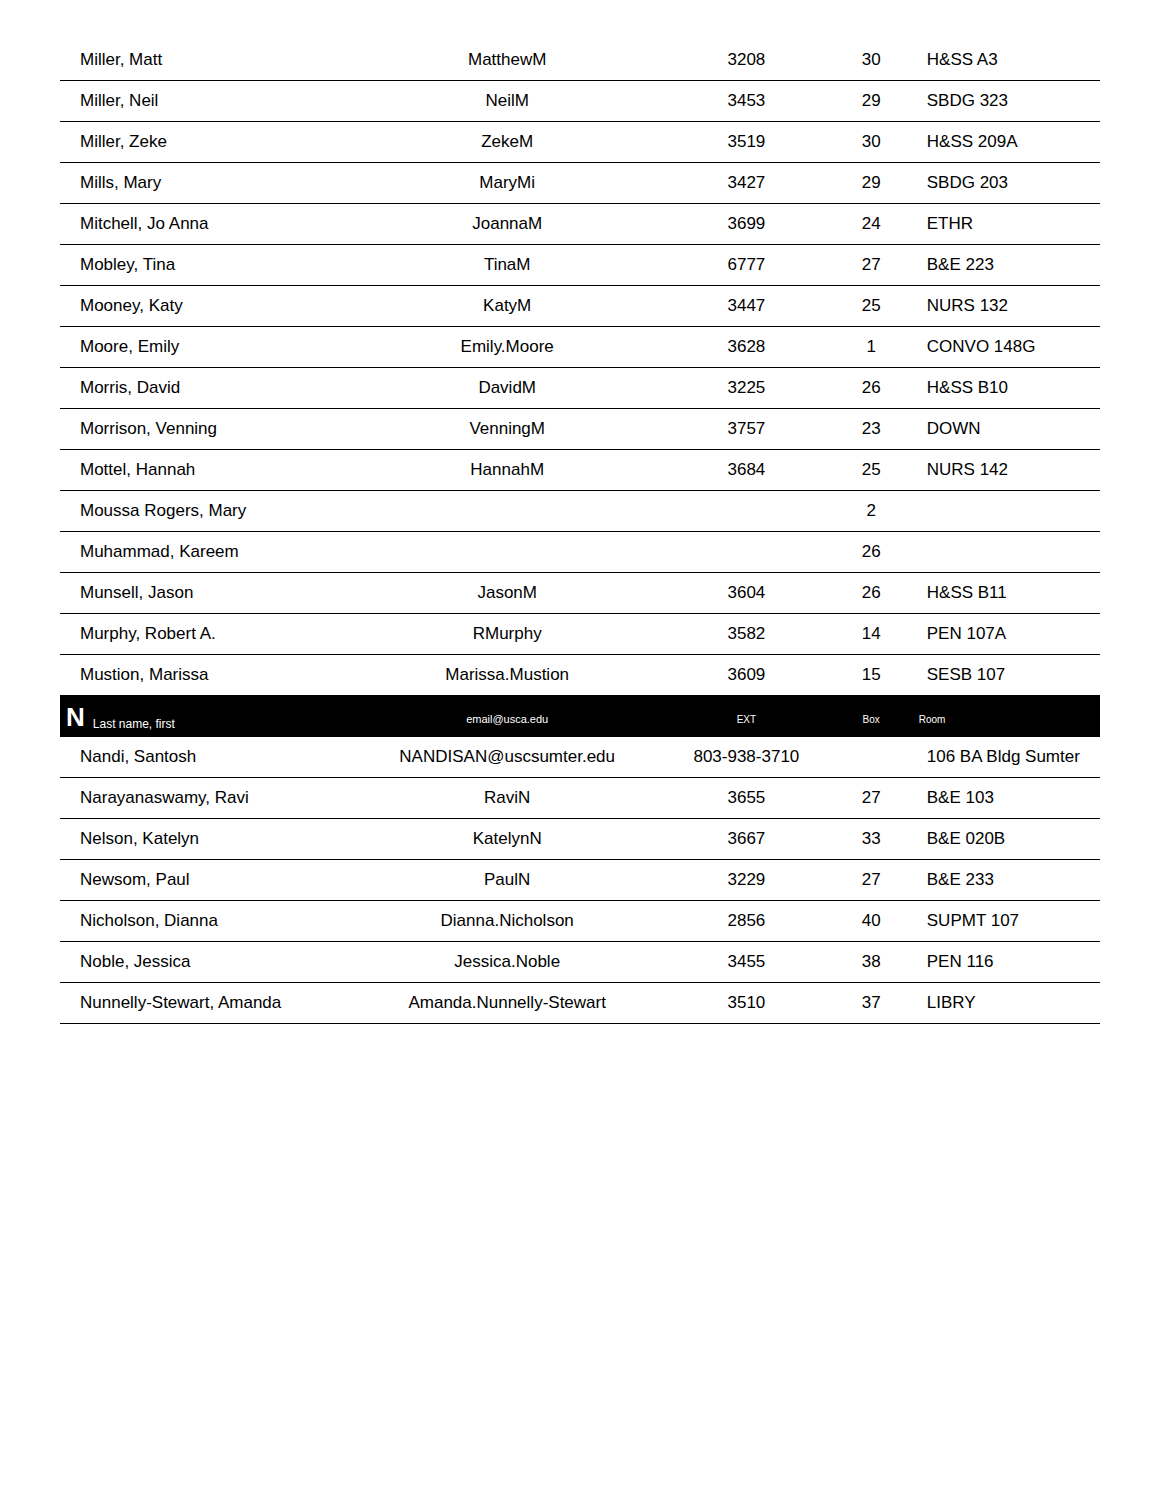| Miller, Matt | MatthewM | 3208 | 30 | H&SS A3 |
| Miller, Neil | NeilM | 3453 | 29 | SBDG 323 |
| Miller, Zeke | ZekeM | 3519 | 30 | H&SS 209A |
| Mills, Mary | MaryMi | 3427 | 29 | SBDG 203 |
| Mitchell, Jo Anna | JoannaM | 3699 | 24 | ETHR |
| Mobley, Tina | TinaM | 6777 | 27 | B&E 223 |
| Mooney, Katy | KatyM | 3447 | 25 | NURS 132 |
| Moore, Emily | Emily.Moore | 3628 | 1 | CONVO 148G |
| Morris, David | DavidM | 3225 | 26 | H&SS B10 |
| Morrison, Venning | VenningM | 3757 | 23 | DOWN |
| Mottel, Hannah | HannahM | 3684 | 25 | NURS 142 |
| Moussa Rogers, Mary | | | 2 | |
| Muhammad, Kareem | | | 26 | |
| Munsell, Jason | JasonM | 3604 | 26 | H&SS B11 |
| Murphy, Robert A. | RMurphy | 3582 | 14 | PEN 107A |
| Mustion, Marissa | Marissa.Mustion | 3609 | 15 | SESB 107 |
| N Last name, first | email@usca.edu | EXT | Box | Room |
| Nandi, Santosh | NANDISAN@uscsumter.edu | 803-938-3710 | | 106 BA Bldg Sumter |
| Narayanaswamy, Ravi | RaviN | 3655 | 27 | B&E 103 |
| Nelson, Katelyn | KatelynN | 3667 | 33 | B&E 020B |
| Newsom, Paul | PaulN | 3229 | 27 | B&E 233 |
| Nicholson, Dianna | Dianna.Nicholson | 2856 | 40 | SUPMT 107 |
| Noble, Jessica | Jessica.Noble | 3455 | 38 | PEN 116 |
| Nunnelly-Stewart, Amanda | Amanda.Nunnelly-Stewart | 3510 | 37 | LIBRY |